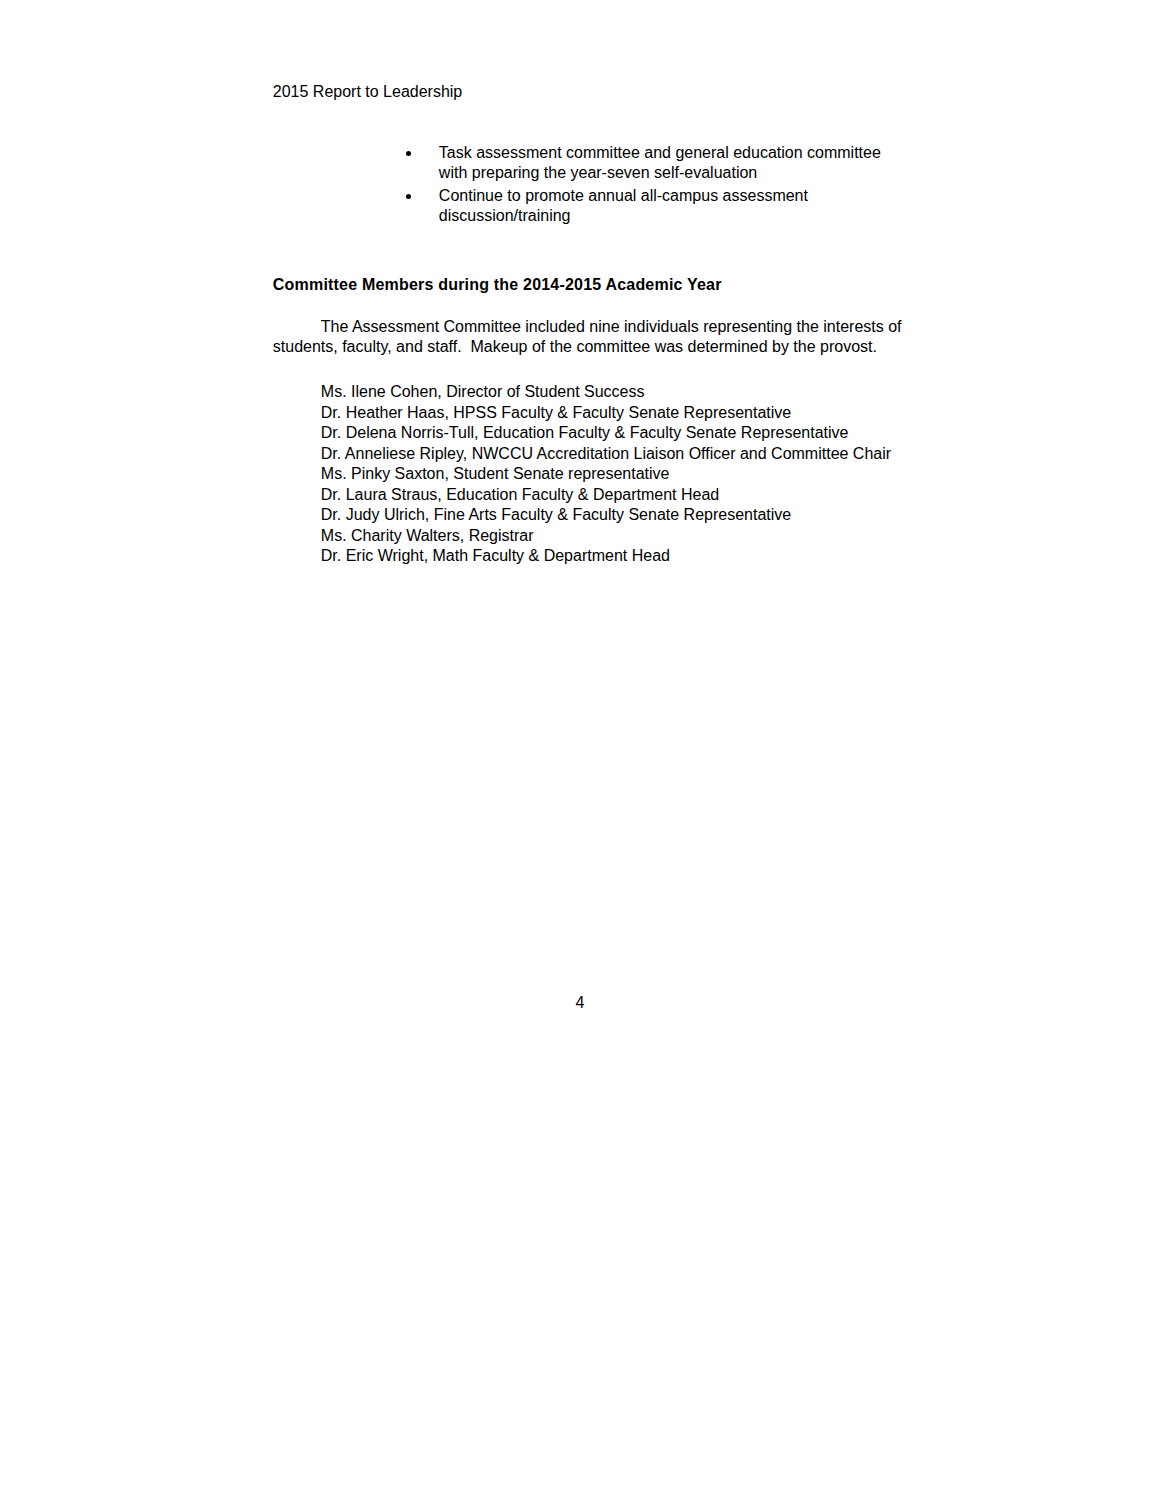2015 Report to Leadership
Task assessment committee and general education committee with preparing the year-seven self-evaluation
Continue to promote annual all-campus assessment discussion/training
Committee Members during the 2014-2015 Academic Year
The Assessment Committee included nine individuals representing the interests of students, faculty, and staff. Makeup of the committee was determined by the provost.
Ms. Ilene Cohen, Director of Student Success
Dr. Heather Haas, HPSS Faculty & Faculty Senate Representative
Dr. Delena Norris-Tull, Education Faculty & Faculty Senate Representative
Dr. Anneliese Ripley, NWCCU Accreditation Liaison Officer and Committee Chair
Ms. Pinky Saxton, Student Senate representative
Dr. Laura Straus, Education Faculty & Department Head
Dr. Judy Ulrich, Fine Arts Faculty & Faculty Senate Representative
Ms. Charity Walters, Registrar
Dr. Eric Wright, Math Faculty & Department Head
4